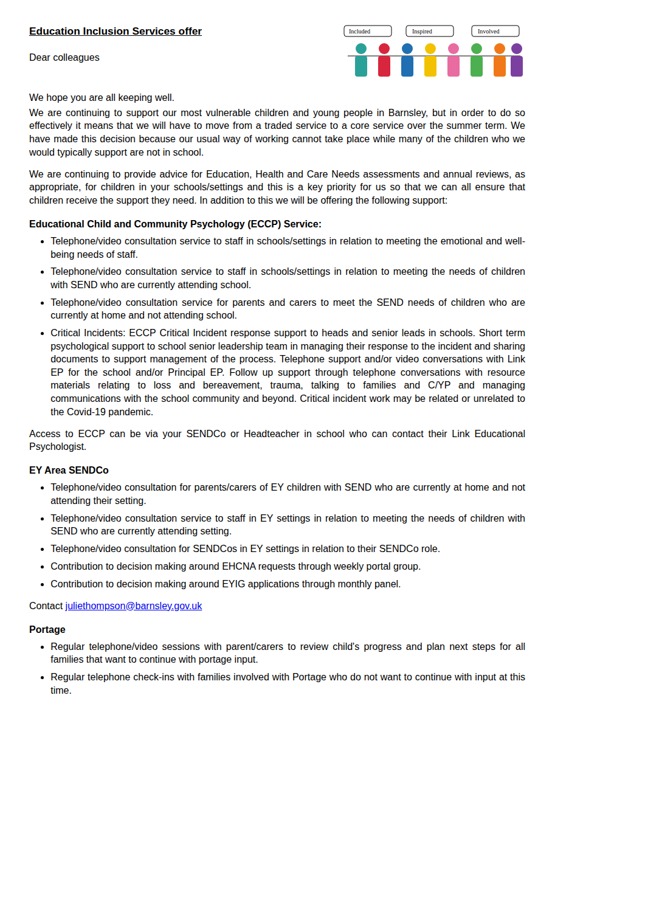Education Inclusion Services offer
Dear colleagues
Included Inspired Involved
We hope you are all keeping well.
We are continuing to support our most vulnerable children and young people in Barnsley, but in order to do so effectively it means that we will have to move from a traded service to a core service over the summer term. We have made this decision because our usual way of working cannot take place while many of the children who we would typically support are not in school.
We are continuing to provide advice for Education, Health and Care Needs assessments and annual reviews, as appropriate, for children in your schools/settings and this is a key priority for us so that we can all ensure that children receive the support they need. In addition to this we will be offering the following support:
Educational Child and Community Psychology (ECCP) Service:
Telephone/video consultation service to staff in schools/settings in relation to meeting the emotional and well-being needs of staff.
Telephone/video consultation service to staff in schools/settings in relation to meeting the needs of children with SEND who are currently attending school.
Telephone/video consultation service for parents and carers to meet the SEND needs of children who are currently at home and not attending school.
Critical Incidents: ECCP Critical Incident response support to heads and senior leads in schools. Short term psychological support to school senior leadership team in managing their response to the incident and sharing documents to support management of the process. Telephone support and/or video conversations with Link EP for the school and/or Principal EP. Follow up support through telephone conversations with resource materials relating to loss and bereavement, trauma, talking to families and C/YP and managing communications with the school community and beyond. Critical incident work may be related or unrelated to the Covid-19 pandemic.
Access to ECCP can be via your SENDCo or Headteacher in school who can contact their Link Educational Psychologist.
EY Area SENDCo
Telephone/video consultation for parents/carers of EY children with SEND who are currently at home and not attending their setting.
Telephone/video consultation service to staff in EY settings in relation to meeting the needs of children with SEND who are currently attending setting.
Telephone/video consultation for SENDCos in EY settings in relation to their SENDCo role.
Contribution to decision making around EHCNA requests through weekly portal group.
Contribution to decision making around EYIG applications through monthly panel.
Contact juliethompson@barnsley.gov.uk
Portage
Regular telephone/video sessions with parent/carers to review child's progress and plan next steps for all families that want to continue with portage input.
Regular telephone check-ins with families involved with Portage who do not want to continue with input at this time.